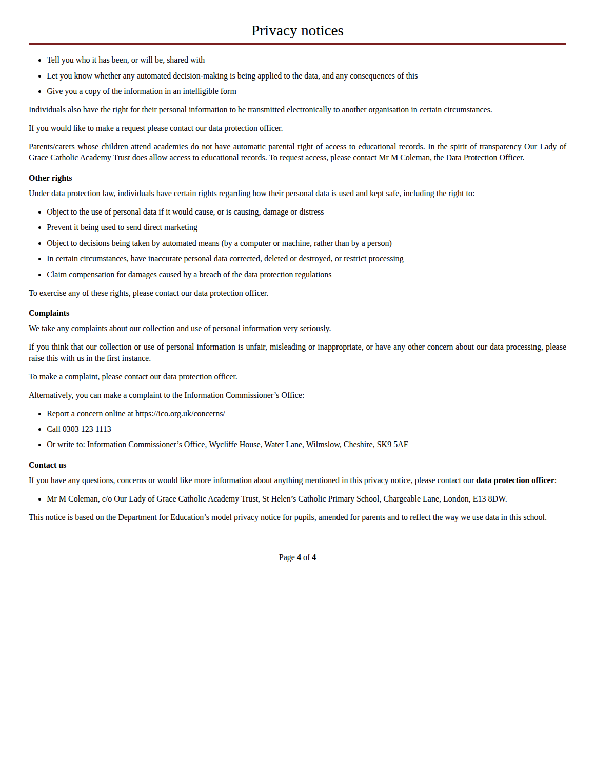Privacy notices
Tell you who it has been, or will be, shared with
Let you know whether any automated decision-making is being applied to the data, and any consequences of this
Give you a copy of the information in an intelligible form
Individuals also have the right for their personal information to be transmitted electronically to another organisation in certain circumstances.
If you would like to make a request please contact our data protection officer.
Parents/carers whose children attend academies do not have automatic parental right of access to educational records. In the spirit of transparency Our Lady of Grace Catholic Academy Trust does allow access to educational records. To request access, please contact Mr M Coleman, the Data Protection Officer.
Other rights
Under data protection law, individuals have certain rights regarding how their personal data is used and kept safe, including the right to:
Object to the use of personal data if it would cause, or is causing, damage or distress
Prevent it being used to send direct marketing
Object to decisions being taken by automated means (by a computer or machine, rather than by a person)
In certain circumstances, have inaccurate personal data corrected, deleted or destroyed, or restrict processing
Claim compensation for damages caused by a breach of the data protection regulations
To exercise any of these rights, please contact our data protection officer.
Complaints
We take any complaints about our collection and use of personal information very seriously.
If you think that our collection or use of personal information is unfair, misleading or inappropriate, or have any other concern about our data processing, please raise this with us in the first instance.
To make a complaint, please contact our data protection officer.
Alternatively, you can make a complaint to the Information Commissioner’s Office:
Report a concern online at https://ico.org.uk/concerns/
Call 0303 123 1113
Or write to: Information Commissioner’s Office, Wycliffe House, Water Lane, Wilmslow, Cheshire, SK9 5AF
Contact us
If you have any questions, concerns or would like more information about anything mentioned in this privacy notice, please contact our data protection officer:
Mr M Coleman, c/o Our Lady of Grace Catholic Academy Trust, St Helen’s Catholic Primary School, Chargeable Lane, London, E13 8DW.
This notice is based on the Department for Education’s model privacy notice for pupils, amended for parents and to reflect the way we use data in this school.
Page 4 of 4